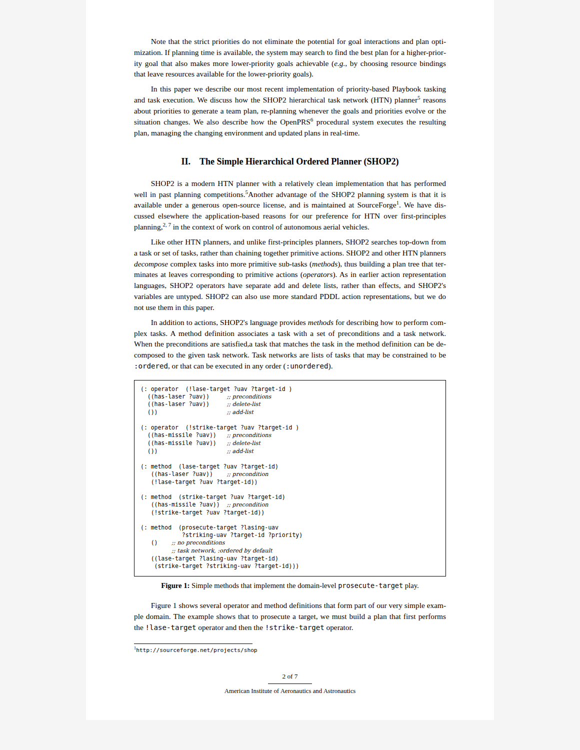Note that the strict priorities do not eliminate the potential for goal interactions and plan optimization. If planning time is available, the system may search to find the best plan for a higher-priority goal that also makes more lower-priority goals achievable (e.g., by choosing resource bindings that leave resources available for the lower-priority goals).
In this paper we describe our most recent implementation of priority-based Playbook tasking and task execution. We discuss how the SHOP2 hierarchical task network (HTN) planner5 reasons about priorities to generate a team plan, re-planning whenever the goals and priorities evolve or the situation changes. We also describe how the OpenPRS6 procedural system executes the resulting plan, managing the changing environment and updated plans in real-time.
II. The Simple Hierarchical Ordered Planner (SHOP2)
SHOP2 is a modern HTN planner with a relatively clean implementation that has performed well in past planning competitions.5Another advantage of the SHOP2 planning system is that it is available under a generous open-source license, and is maintained at SourceForge1. We have discussed elsewhere the application-based reasons for our preference for HTN over first-principles planning,2, 7 in the context of work on control of autonomous aerial vehicles.
Like other HTN planners, and unlike first-principles planners, SHOP2 searches top-down from a task or set of tasks, rather than chaining together primitive actions. SHOP2 and other HTN planners decompose complex tasks into more primitive sub-tasks (methods), thus building a plan tree that terminates at leaves corresponding to primitive actions (operators). As in earlier action representation languages, SHOP2 operators have separate add and delete lists, rather than effects, and SHOP2's variables are untyped. SHOP2 can also use more standard PDDL action representations, but we do not use them in this paper.
In addition to actions, SHOP2's language provides methods for describing how to perform complex tasks. A method definition associates a task with a set of preconditions and a task network. When the preconditions are satisfied,a task that matches the task in the method definition can be decomposed to the given task network. Task networks are lists of tasks that may be constrained to be :ordered, or that can be executed in any order (:unordered).
(: operator  (!lase-target ?uav ?target-id )
  ((has-laser ?uav))     ;; preconditions
  ((has-laser ?uav))     ;; delete-list
  ())                    ;; add-list

(: operator  (!strike-target ?uav ?target-id )
  ((has-missile ?uav))   ;; preconditions
  ((has-missile ?uav))   ;; delete-list
  ())                    ;; add-list

(: method  (lase-target ?uav ?target-id)
   ((has-laser ?uav))    ;; precondition
   (!lase-target ?uav ?target-id))

(: method  (strike-target ?uav ?target-id)
   ((has-missile ?uav))  ;; precondition
   (!strike-target ?uav ?target-id))

(: method  (prosecute-target ?lasing-uav
            ?striking-uav ?target-id ?priority)
   ()    ;; no preconditions
         ;; task network, :ordered by default
   ((lase-target ?lasing-uav ?target-id)
    (strike-target ?striking-uav ?target-id)))
Figure 1: Simple methods that implement the domain-level prosecute-target play.
Figure 1 shows several operator and method definitions that form part of our very simple example domain. The example shows that to prosecute a target, we must build a plan that first performs the !lase-target operator and then the !strike-target operator.
1http://sourceforge.net/projects/shop
2 of 7
American Institute of Aeronautics and Astronautics